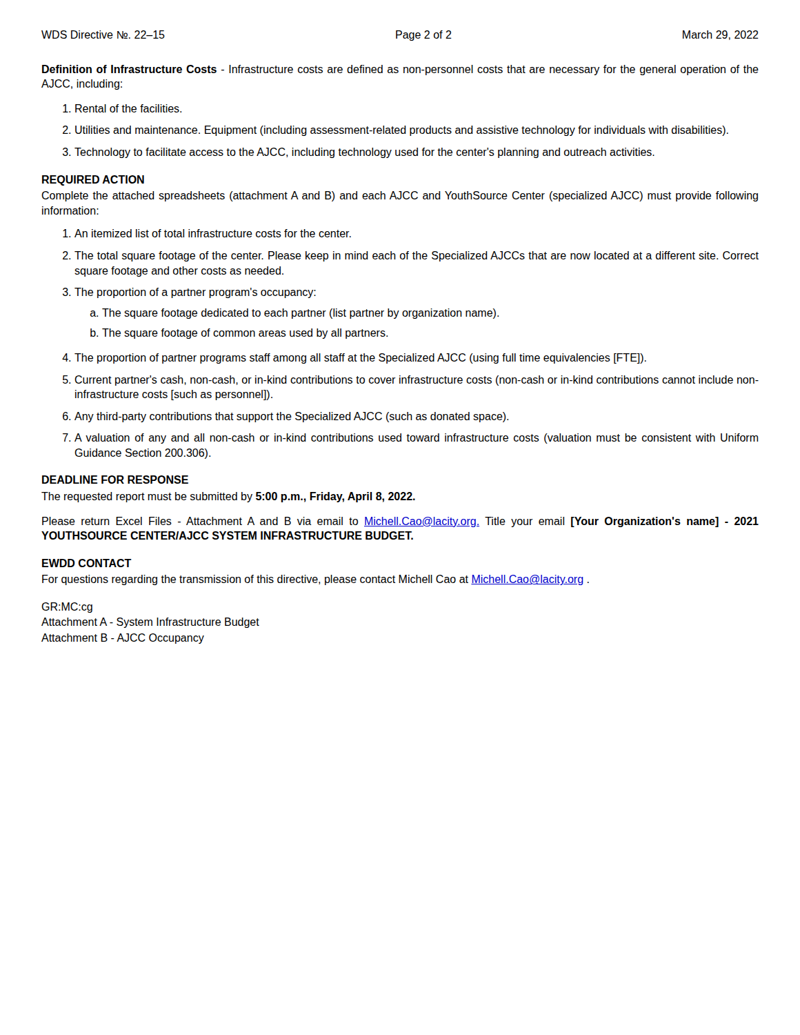WDS Directive №. 22–15 Page 2 of 2 March 29, 2022
Definition of Infrastructure Costs - Infrastructure costs are defined as non-personnel costs that are necessary for the general operation of the AJCC, including:
Rental of the facilities.
Utilities and maintenance. Equipment (including assessment-related products and assistive technology for individuals with disabilities).
Technology to facilitate access to the AJCC, including technology used for the center's planning and outreach activities.
Required Action
Complete the attached spreadsheets (attachment A and B) and each AJCC and YouthSource Center (specialized AJCC) must provide following information:
An itemized list of total infrastructure costs for the center.
The total square footage of the center. Please keep in mind each of the Specialized AJCCs that are now located at a different site. Correct square footage and other costs as needed.
The proportion of a partner program's occupancy:
The square footage dedicated to each partner (list partner by organization name).
The square footage of common areas used by all partners.
The proportion of partner programs staff among all staff at the Specialized AJCC (using full time equivalencies [FTE]).
Current partner's cash, non-cash, or in-kind contributions to cover infrastructure costs (non-cash or in-kind contributions cannot include non-infrastructure costs [such as personnel]).
Any third-party contributions that support the Specialized AJCC (such as donated space).
A valuation of any and all non-cash or in-kind contributions used toward infrastructure costs (valuation must be consistent with Uniform Guidance Section 200.306).
Deadline for Response
The requested report must be submitted by 5:00 p.m., Friday, April 8, 2022.
Please return Excel Files - Attachment A and B via email to Michell.Cao@lacity.org. Title your email [Your Organization's name] - 2021 YOUTHSOURCE CENTER/AJCC SYSTEM INFRASTRUCTURE BUDGET.
EWDD Contact
For questions regarding the transmission of this directive, please contact Michell Cao at Michell.Cao@lacity.org .
GR:MC:cg
Attachment A - System Infrastructure Budget
Attachment B - AJCC Occupancy